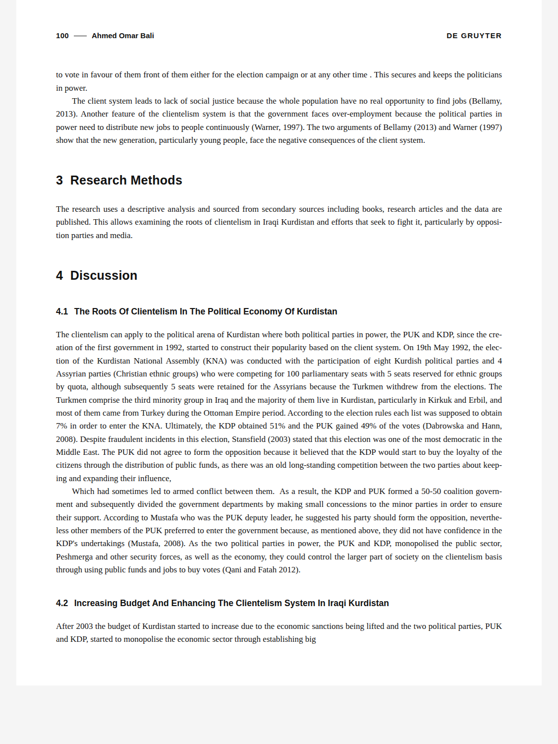100 Ahmed Omar Bali
DE GRUYTER
to vote in favour of them front of them either for the election campaign or at any other time . This secures and keeps the politicians in power.
The client system leads to lack of social justice because the whole population have no real opportunity to find jobs (Bellamy, 2013). Another feature of the clientelism system is that the government faces over-employment because the political parties in power need to distribute new jobs to people continuously (Warner, 1997). The two arguments of Bellamy (2013) and Warner (1997) show that the new generation, particularly young people, face the negative consequences of the client system.
3 Research Methods
The research uses a descriptive analysis and sourced from secondary sources including books, research articles and the data are published. This allows examining the roots of clientelism in Iraqi Kurdistan and efforts that seek to fight it, particularly by opposition parties and media.
4 Discussion
4.1 The Roots Of Clientelism In The Political Economy Of Kurdistan
The clientelism can apply to the political arena of Kurdistan where both political parties in power, the PUK and KDP, since the creation of the first government in 1992, started to construct their popularity based on the client system. On 19th May 1992, the election of the Kurdistan National Assembly (KNA) was conducted with the participation of eight Kurdish political parties and 4 Assyrian parties (Christian ethnic groups) who were competing for 100 parliamentary seats with 5 seats reserved for ethnic groups by quota, although subsequently 5 seats were retained for the Assyrians because the Turkmen withdrew from the elections. The Turkmen comprise the third minority group in Iraq and the majority of them live in Kurdistan, particularly in Kirkuk and Erbil, and most of them came from Turkey during the Ottoman Empire period. According to the election rules each list was supposed to obtain 7% in order to enter the KNA. Ultimately, the KDP obtained 51% and the PUK gained 49% of the votes (Dabrowska and Hann, 2008). Despite fraudulent incidents in this election, Stansfield (2003) stated that this election was one of the most democratic in the Middle East. The PUK did not agree to form the opposition because it believed that the KDP would start to buy the loyalty of the citizens through the distribution of public funds, as there was an old long-standing competition between the two parties about keeping and expanding their influence,
Which had sometimes led to armed conflict between them. As a result, the KDP and PUK formed a 50-50 coalition government and subsequently divided the government departments by making small concessions to the minor parties in order to ensure their support. According to Mustafa who was the PUK deputy leader, he suggested his party should form the opposition, nevertheless other members of the PUK preferred to enter the government because, as mentioned above, they did not have confidence in the KDP's undertakings (Mustafa, 2008). As the two political parties in power, the PUK and KDP, monopolised the public sector, Peshmerga and other security forces, as well as the economy, they could control the larger part of society on the clientelism basis through using public funds and jobs to buy votes (Qani and Fatah 2012).
4.2 Increasing Budget And Enhancing The Clientelism System In Iraqi Kurdistan
After 2003 the budget of Kurdistan started to increase due to the economic sanctions being lifted and the two political parties, PUK and KDP, started to monopolise the economic sector through establishing big